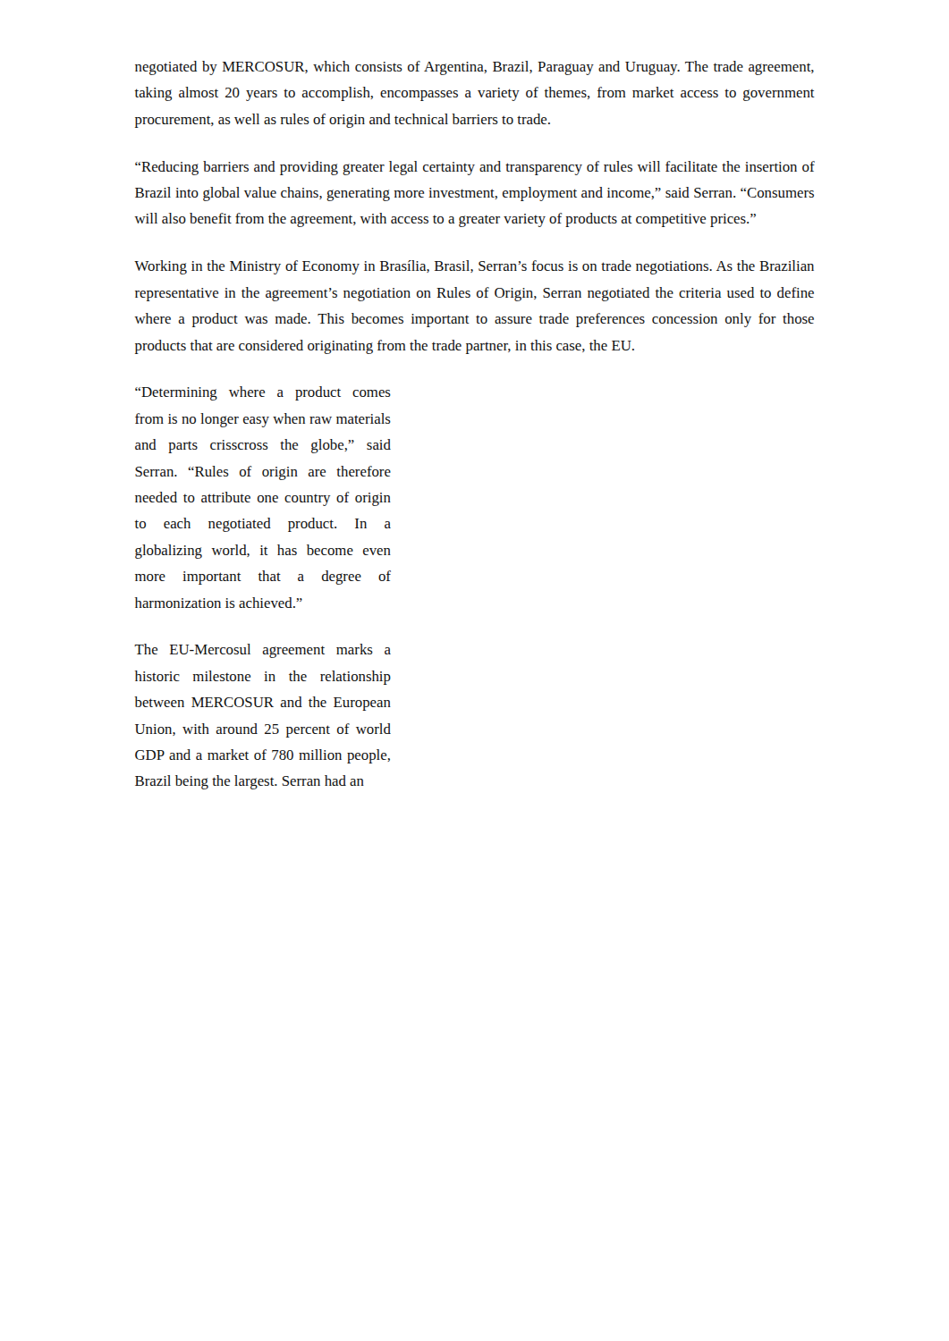negotiated by MERCOSUR, which consists of Argentina, Brazil, Paraguay and Uruguay. The trade agreement, taking almost 20 years to accomplish, encompasses a variety of themes, from market access to government procurement, as well as rules of origin and technical barriers to trade.
“Reducing barriers and providing greater legal certainty and transparency of rules will facilitate the insertion of Brazil into global value chains, generating more investment, employment and income,” said Serran. “Consumers will also benefit from the agreement, with access to a greater variety of products at competitive prices.”
Working in the Ministry of Economy in Brasília, Brasil, Serran’s focus is on trade negotiations. As the Brazilian representative in the agreement’s negotiation on Rules of Origin, Serran negotiated the criteria used to define where a product was made. This becomes important to assure trade preferences concession only for those products that are considered originating from the trade partner, in this case, the EU.
“Determining where a product comes from is no longer easy when raw materials and parts crisscross the globe,” said Serran. “Rules of origin are therefore needed to attribute one country of origin to each negotiated product. In a globalizing world, it has become even more important that a degree of harmonization is achieved.”
The EU-Mercosul agreement marks a historic milestone in the relationship between MERCOSUR and the European Union, with around 25 percent of world GDP and a market of 780 million people, Brazil being the largest. Serran had an